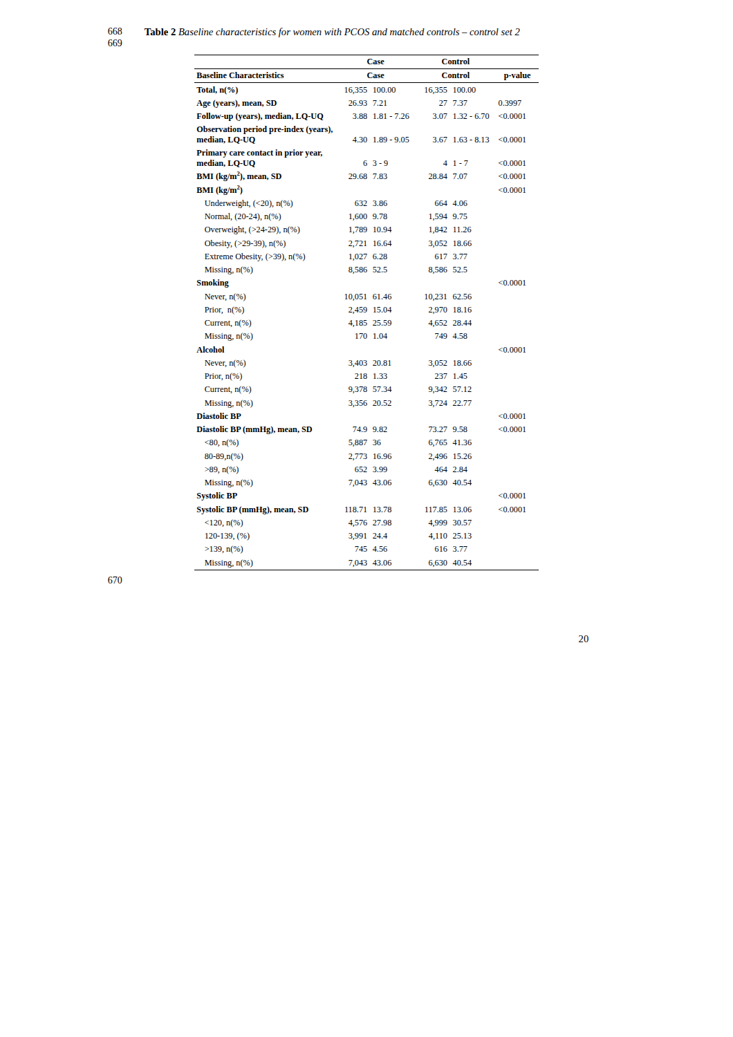668 Table 2 Baseline characteristics for women with PCOS and matched controls – control set 2
669
| | Case | Control | |
| --- | --- | --- | --- |
| Baseline Characteristics | Case | Control | p-value |
| Total, n(%) | 16,355 | 100.00 | 16,355 | 100.00 | |
| Age (years), mean, SD | 26.93 | 7.21 | 27 | 7.37 | 0.3997 |
| Follow-up (years), median, LQ-UQ | 3.88 | 1.81 - 7.26 | 3.07 | 1.32 - 6.70 | <0.0001 |
| Observation period pre-index (years), median, LQ-UQ | 4.30 | 1.89 - 9.05 | 3.67 | 1.63 - 8.13 | <0.0001 |
| Primary care contact in prior year, median, LQ-UQ | 6 | 3 - 9 | 4 | 1 - 7 | <0.0001 |
| BMI (kg/m 2 ), mean, SD | 29.68 | 7.83 | 28.84 | 7.07 | <0.0001 |
| BMI (kg/m 2 ) | | | | | <0.0001 |
| Underweight, (<20), n(%) | 632 | 3.86 | 664 | 4.06 | |
| Normal, (20-24), n(%) | 1,600 | 9.78 | 1,594 | 9.75 | |
| Overweight, (>24-29), n(%) | 1,789 | 10.94 | 1,842 | 11.26 | |
| Obesity, (>29-39), n(%) | 2,721 | 16.64 | 3,052 | 18.66 | |
| Extreme Obesity, (>39), n(%) | 1,027 | 6.28 | 617 | 3.77 | |
| Missing, n(%) | 8,586 | 52.5 | 8,586 | 52.5 | |
| Smoking | | | | | <0.0001 |
| Never, n(%) | 10,051 | 61.46 | 10,231 | 62.56 | |
| Prior, n(%) | 2,459 | 15.04 | 2,970 | 18.16 | |
| Current, n(%) | 4,185 | 25.59 | 4,652 | 28.44 | |
| Missing, n(%) | 170 | 1.04 | 749 | 4.58 | |
| Alcohol | | | | | <0.0001 |
| Never, n(%) | 3,403 | 20.81 | 3,052 | 18.66 | |
| Prior, n(%) | 218 | 1.33 | 237 | 1.45 | |
| Current, n(%) | 9,378 | 57.34 | 9,342 | 57.12 | |
| Missing, n(%) | 3,356 | 20.52 | 3,724 | 22.77 | |
| Diastolic BP | | | | | <0.0001 |
| Diastolic BP (mmHg), mean, SD | 74.9 | 9.82 | 73.27 | 9.58 | <0.0001 |
| <80, n(%) | 5,887 | 36 | 6,765 | 41.36 | |
| 80-89,n(%) | 2,773 | 16.96 | 2,496 | 15.26 | |
| >89, n(%) | 652 | 3.99 | 464 | 2.84 | |
| Missing, n(%) | 7,043 | 43.06 | 6,630 | 40.54 | |
| Systolic BP | | | | | <0.0001 |
| Systolic BP (mmHg), mean, SD | 118.71 | 13.78 | 117.85 | 13.06 | <0.0001 |
| <120, n(%) | 4,576 | 27.98 | 4,999 | 30.57 | |
| 120-139, (%) | 3,991 | 24.4 | 4,110 | 25.13 | |
| >139, n(%) | 745 | 4.56 | 616 | 3.77 | |
| Missing, n(%) | 7,043 | 43.06 | 6,630 | 40.54 | |
670
20